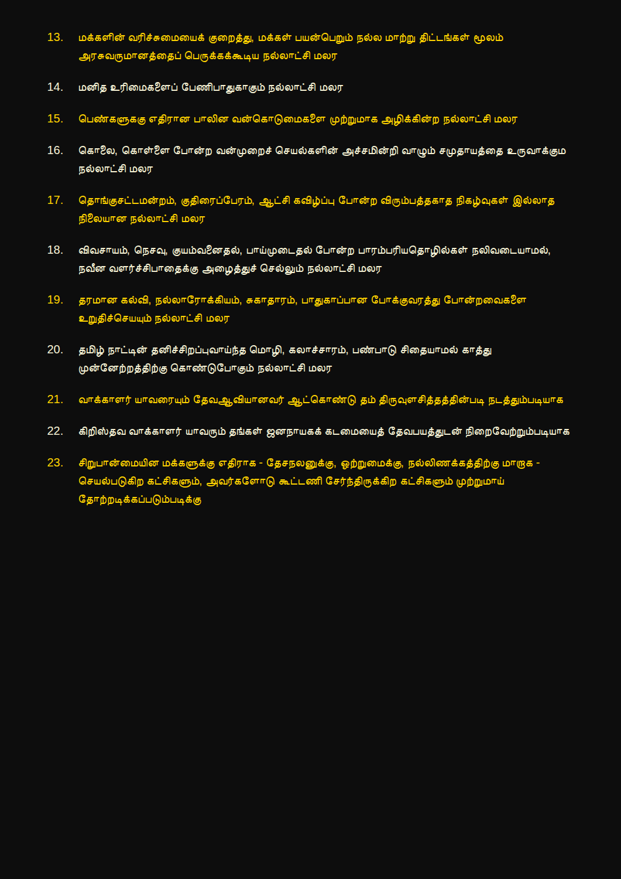13. மக்களின் வரிச்சுமையைக் குறைத்து, மக்கள் பயன்பெறும் நல்ல மாற்று திட்டங்கள் மூலம் அரசுவருமானத்தைப் பெருக்கக்கூடிய நல்லாட்சி மலர
14. மனித உரிமைகளைப் பேணிபாதுகாகும் நல்லாட்சி மலர
15. பெண்களுககு எதிரான பாலின வன்கொடுமைகளை முற்றுமாக அழிக்கின்ற நல்லாட்சி மலர
16. கொலை, கொள்ளை போன்ற வன்முறைச் செயல்களின் அச்சமின்றி வாழும் சமுதாயத்தை உருவாக்கும நல்லாட்சி மலர
17. தொங்குசட்டமன்றம், குதிரைப்பேரம், ஆட்சி கவிழ்ப்பு போன்ற விரும்பத்தகாத நிகழ்வுகள் இல்லாத நிலையான நல்லாட்சி மலர
18. விவசாயம், நெசவு, குயம்வனைதல், பாய்முடைதல் போன்ற பாரம்பரியதொழில்கள் நலிவடையாமல், நவீன வளர்ச்சிபாதைக்கு அழைத்துச் செல்லும் நல்லாட்சி மலர
19. தரமான கல்வி, நல்லாரோக்கியம், சுகாதாரம், பாதுகாப்பான போக்குவரத்து போன்றவைகளை உறுதிச்செயயும் நல்லாட்சி மலர
20. தமிழ் நாட்டின் தனிச்சிறப்புவாய்ந்த மொழி, கலாச்சாரம், பண்பாடு சிதையாமல் காத்து முன்னேற்றத்திற்கு கொண்டுபோகும் நல்லாட்சி மலர
21. வாக்காளர் யாவரையும் தேவஆவியானவர் ஆட்கொண்டு தம் திருவுளசித்தத்தின்படி நடத்தும்படியாக
22. கிறிஸ்தவ வாக்காளர் யாவரும் தங்கள் ஜனநாயகக் கடமையைத் தேவபயத்துடன் நிறைவேற்றும்படியாக
23. சிறுபான்மையின மக்களுக்கு எதிராக - தேசநலனுக்கு, ஒற்றுமைக்கு, நல்லிணக்கத்திற்கு மாறாக - செயல்படுகிற கட்சிகளும், அவர்களோடு கூட்டணி சேர்ந்திருக்கிற கட்சிகளும் முற்றுமாய் தோற்றடிக்கப்படும்படிக்கு